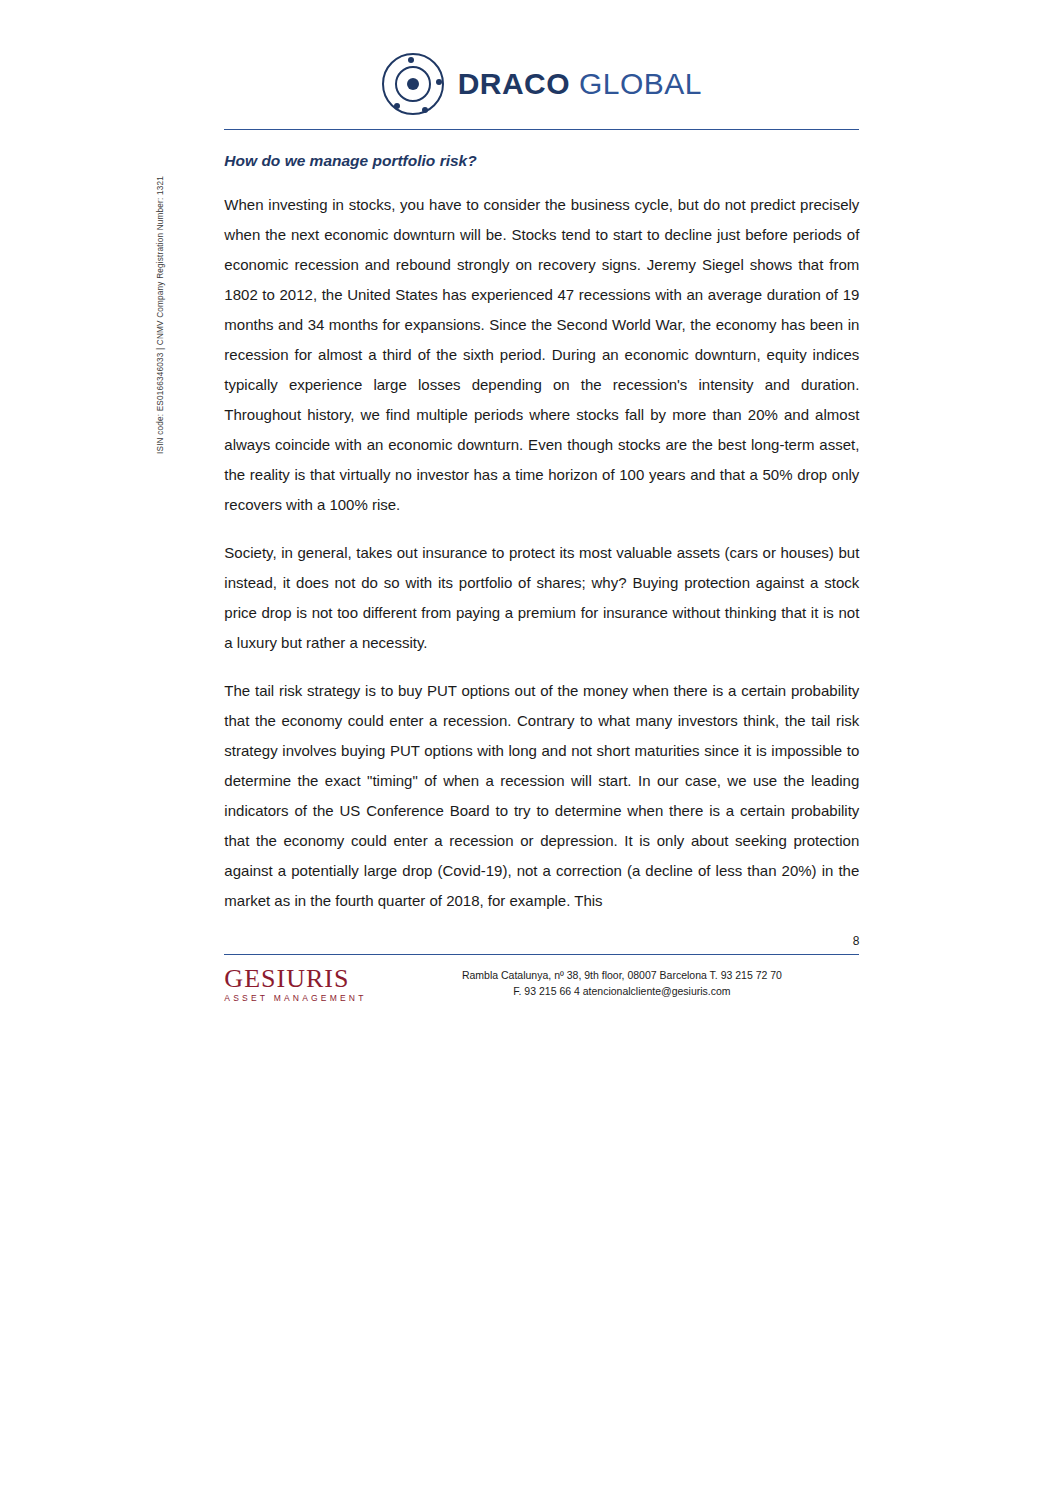DRACO GLOBAL
ISIN code: ES0166346033 | CNMV Company Registration Number: 1321
How do we manage portfolio risk?
When investing in stocks, you have to consider the business cycle, but do not predict precisely when the next economic downturn will be. Stocks tend to start to decline just before periods of economic recession and rebound strongly on recovery signs. Jeremy Siegel shows that from 1802 to 2012, the United States has experienced 47 recessions with an average duration of 19 months and 34 months for expansions. Since the Second World War, the economy has been in recession for almost a third of the sixth period. During an economic downturn, equity indices typically experience large losses depending on the recession's intensity and duration. Throughout history, we find multiple periods where stocks fall by more than 20% and almost always coincide with an economic downturn. Even though stocks are the best long-term asset, the reality is that virtually no investor has a time horizon of 100 years and that a 50% drop only recovers with a 100% rise.
Society, in general, takes out insurance to protect its most valuable assets (cars or houses) but instead, it does not do so with its portfolio of shares; why? Buying protection against a stock price drop is not too different from paying a premium for insurance without thinking that it is not a luxury but rather a necessity.
The tail risk strategy is to buy PUT options out of the money when there is a certain probability that the economy could enter a recession. Contrary to what many investors think, the tail risk strategy involves buying PUT options with long and not short maturities since it is impossible to determine the exact "timing" of when a recession will start. In our case, we use the leading indicators of the US Conference Board to try to determine when there is a certain probability that the economy could enter a recession or depression. It is only about seeking protection against a potentially large drop (Covid-19), not a correction (a decline of less than 20%) in the market as in the fourth quarter of 2018, for example. This
8
GESIURIS
ASSET MANAGEMENT
Rambla Catalunya, nº 38, 9th floor, 08007 Barcelona T. 93 215 72 70
F. 93 215 66 4 atencionalcliente@gesiuris.com